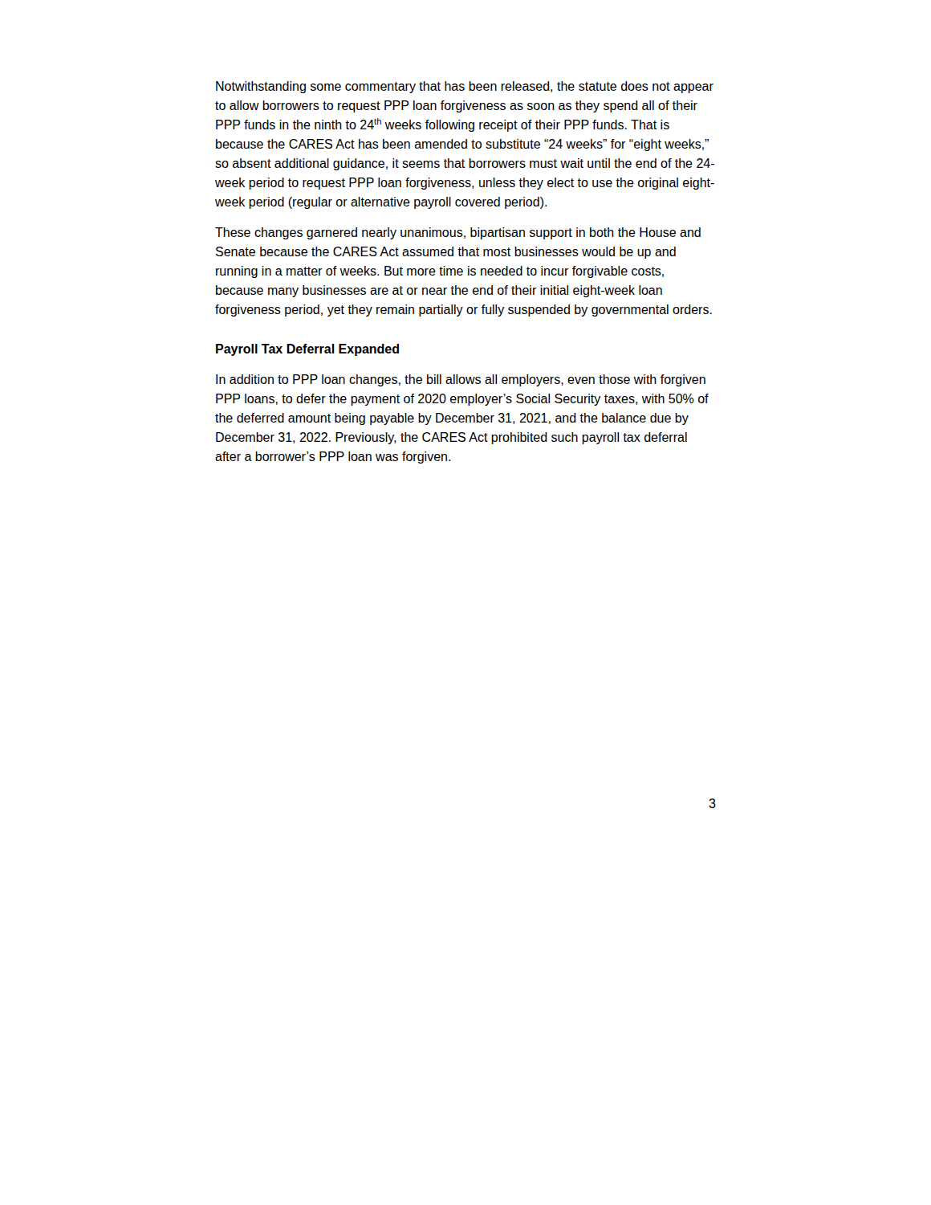Notwithstanding some commentary that has been released, the statute does not appear to allow borrowers to request PPP loan forgiveness as soon as they spend all of their PPP funds in the ninth to 24th weeks following receipt of their PPP funds. That is because the CARES Act has been amended to substitute “24 weeks” for “eight weeks,” so absent additional guidance, it seems that borrowers must wait until the end of the 24-week period to request PPP loan forgiveness, unless they elect to use the original eight-week period (regular or alternative payroll covered period).
These changes garnered nearly unanimous, bipartisan support in both the House and Senate because the CARES Act assumed that most businesses would be up and running in a matter of weeks. But more time is needed to incur forgivable costs, because many businesses are at or near the end of their initial eight-week loan forgiveness period, yet they remain partially or fully suspended by governmental orders.
Payroll Tax Deferral Expanded
In addition to PPP loan changes, the bill allows all employers, even those with forgiven PPP loans, to defer the payment of 2020 employer’s Social Security taxes, with 50% of the deferred amount being payable by December 31, 2021, and the balance due by December 31, 2022. Previously, the CARES Act prohibited such payroll tax deferral after a borrower’s PPP loan was forgiven.
3